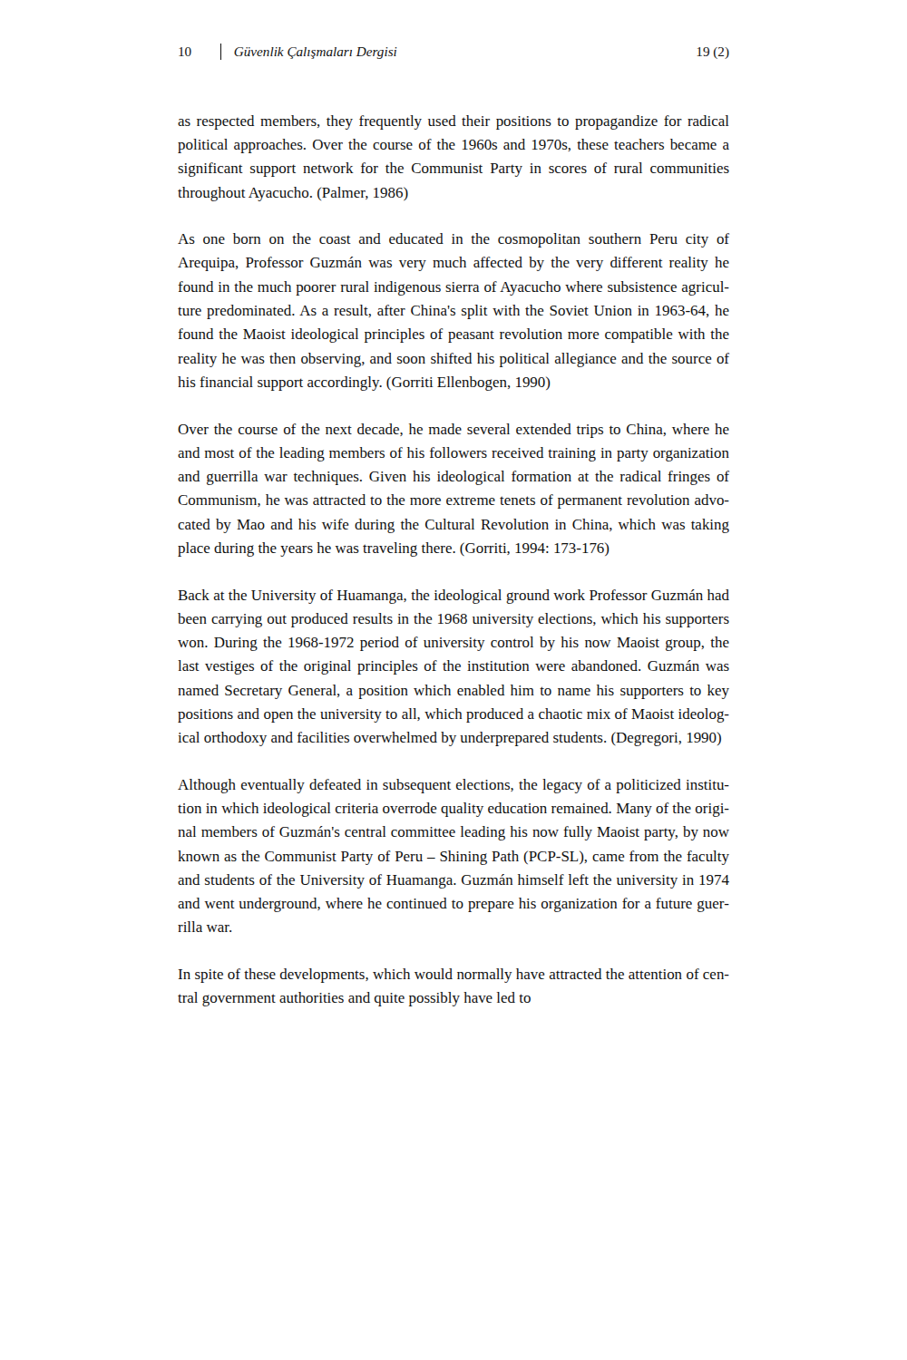10 Güvenlik Çalışmaları Dergisi 19 (2)
as respected members, they frequently used their positions to propagandize for radical political approaches. Over the course of the 1960s and 1970s, these teachers became a significant support network for the Communist Party in scores of rural communities throughout Ayacucho. (Palmer, 1986)
As one born on the coast and educated in the cosmopolitan southern Peru city of Arequipa, Professor Guzmán was very much affected by the very different reality he found in the much poorer rural indigenous sierra of Ayacucho where subsistence agriculture predominated. As a result, after China's split with the Soviet Union in 1963-64, he found the Maoist ideological principles of peasant revolution more compatible with the reality he was then observing, and soon shifted his political allegiance and the source of his financial support accordingly. (Gorriti Ellenbogen, 1990)
Over the course of the next decade, he made several extended trips to China, where he and most of the leading members of his followers received training in party organization and guerrilla war techniques. Given his ideological formation at the radical fringes of Communism, he was attracted to the more extreme tenets of permanent revolution advocated by Mao and his wife during the Cultural Revolution in China, which was taking place during the years he was traveling there. (Gorriti, 1994: 173-176)
Back at the University of Huamanga, the ideological ground work Professor Guzmán had been carrying out produced results in the 1968 university elections, which his supporters won. During the 1968-1972 period of university control by his now Maoist group, the last vestiges of the original principles of the institution were abandoned. Guzmán was named Secretary General, a position which enabled him to name his supporters to key positions and open the university to all, which produced a chaotic mix of Maoist ideological orthodoxy and facilities overwhelmed by underprepared students. (Degregori, 1990)
Although eventually defeated in subsequent elections, the legacy of a politicized institution in which ideological criteria overrode quality education remained. Many of the original members of Guzmán's central committee leading his now fully Maoist party, by now known as the Communist Party of Peru – Shining Path (PCP-SL), came from the faculty and students of the University of Huamanga. Guzmán himself left the university in 1974 and went underground, where he continued to prepare his organization for a future guerrilla war.
In spite of these developments, which would normally have attracted the attention of central government authorities and quite possibly have led to